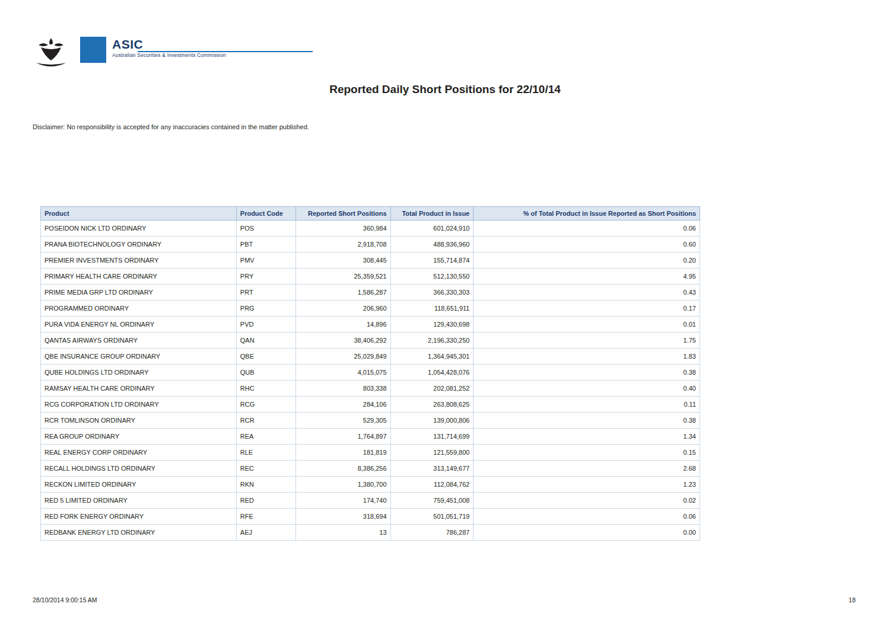ASIC
Australian Securities & Investments Commission
Reported Daily Short Positions for 22/10/14
Disclaimer: No responsibility is accepted for any inaccuracies contained in the matter published.
| Product | Product Code | Reported Short Positions | Total Product in Issue | % of Total Product in Issue Reported as Short Positions |
| --- | --- | --- | --- | --- |
| POSEIDON NICK LTD ORDINARY | POS | 360,984 | 601,024,910 | 0.06 |
| PRANA BIOTECHNOLOGY ORDINARY | PBT | 2,918,708 | 488,936,960 | 0.60 |
| PREMIER INVESTMENTS ORDINARY | PMV | 308,445 | 155,714,874 | 0.20 |
| PRIMARY HEALTH CARE ORDINARY | PRY | 25,359,521 | 512,130,550 | 4.95 |
| PRIME MEDIA GRP LTD ORDINARY | PRT | 1,586,287 | 366,330,303 | 0.43 |
| PROGRAMMED ORDINARY | PRG | 206,960 | 118,651,911 | 0.17 |
| PURA VIDA ENERGY NL ORDINARY | PVD | 14,896 | 129,430,698 | 0.01 |
| QANTAS AIRWAYS ORDINARY | QAN | 38,406,292 | 2,196,330,250 | 1.75 |
| QBE INSURANCE GROUP ORDINARY | QBE | 25,029,849 | 1,364,945,301 | 1.83 |
| QUBE HOLDINGS LTD ORDINARY | QUB | 4,015,075 | 1,054,428,076 | 0.38 |
| RAMSAY HEALTH CARE ORDINARY | RHC | 803,338 | 202,081,252 | 0.40 |
| RCG CORPORATION LTD ORDINARY | RCG | 284,106 | 263,808,625 | 0.11 |
| RCR TOMLINSON ORDINARY | RCR | 529,305 | 139,000,806 | 0.38 |
| REA GROUP ORDINARY | REA | 1,764,897 | 131,714,699 | 1.34 |
| REAL ENERGY CORP ORDINARY | RLE | 181,819 | 121,559,800 | 0.15 |
| RECALL HOLDINGS LTD ORDINARY | REC | 8,386,256 | 313,149,677 | 2.68 |
| RECKON LIMITED ORDINARY | RKN | 1,380,700 | 112,084,762 | 1.23 |
| RED 5 LIMITED ORDINARY | RED | 174,740 | 759,451,008 | 0.02 |
| RED FORK ENERGY ORDINARY | RFE | 318,694 | 501,051,719 | 0.06 |
| REDBANK ENERGY LTD ORDINARY | AEJ | 13 | 786,287 | 0.00 |
28/10/2014 9:00:15 AM
18